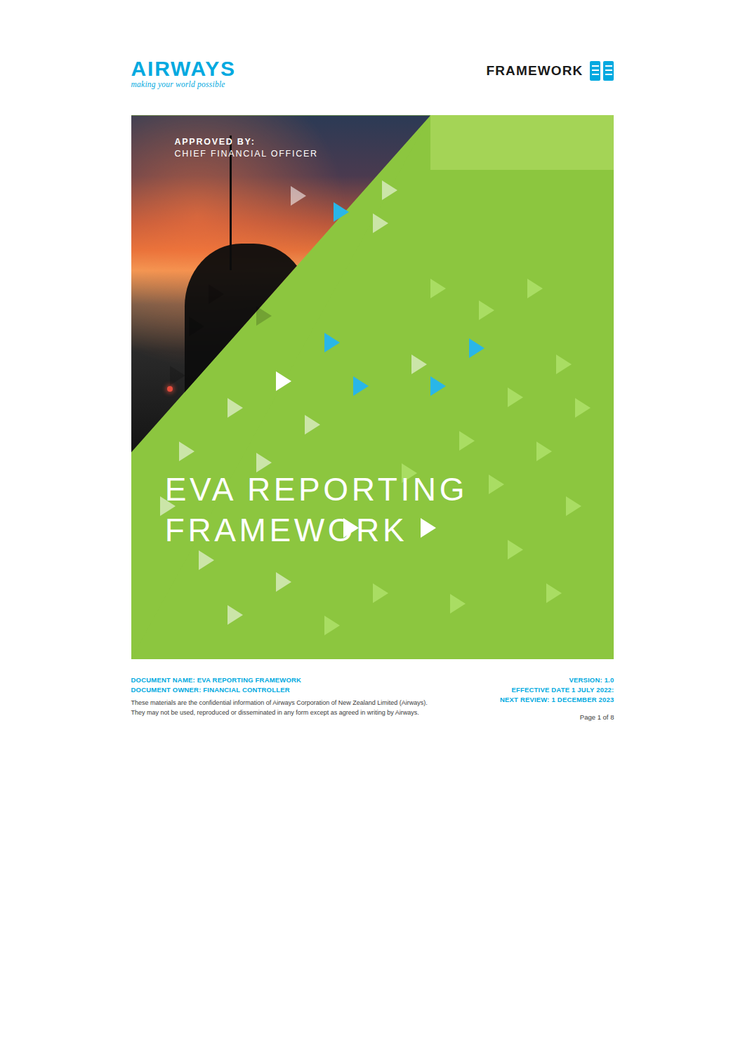AIRWAYS
making your world possible
FRAMEWORK
APPROVED BY:
CHIEF FINANCIAL OFFICER
EVA REPORTING
FRAMEWORK
DOCUMENT NAME: EVA REPORTING FRAMEWORK
DOCUMENT OWNER: FINANCIAL CONTROLLER
These materials are the confidential information of Airways Corporation of New Zealand Limited (Airways). They may not be used, reproduced or disseminated in any form except as agreed in writing by Airways.
VERSION: 1.0
EFFECTIVE DATE 1 JULY 2022:
NEXT REVIEW: 1 DECEMBER 2023
Page 1 of 8